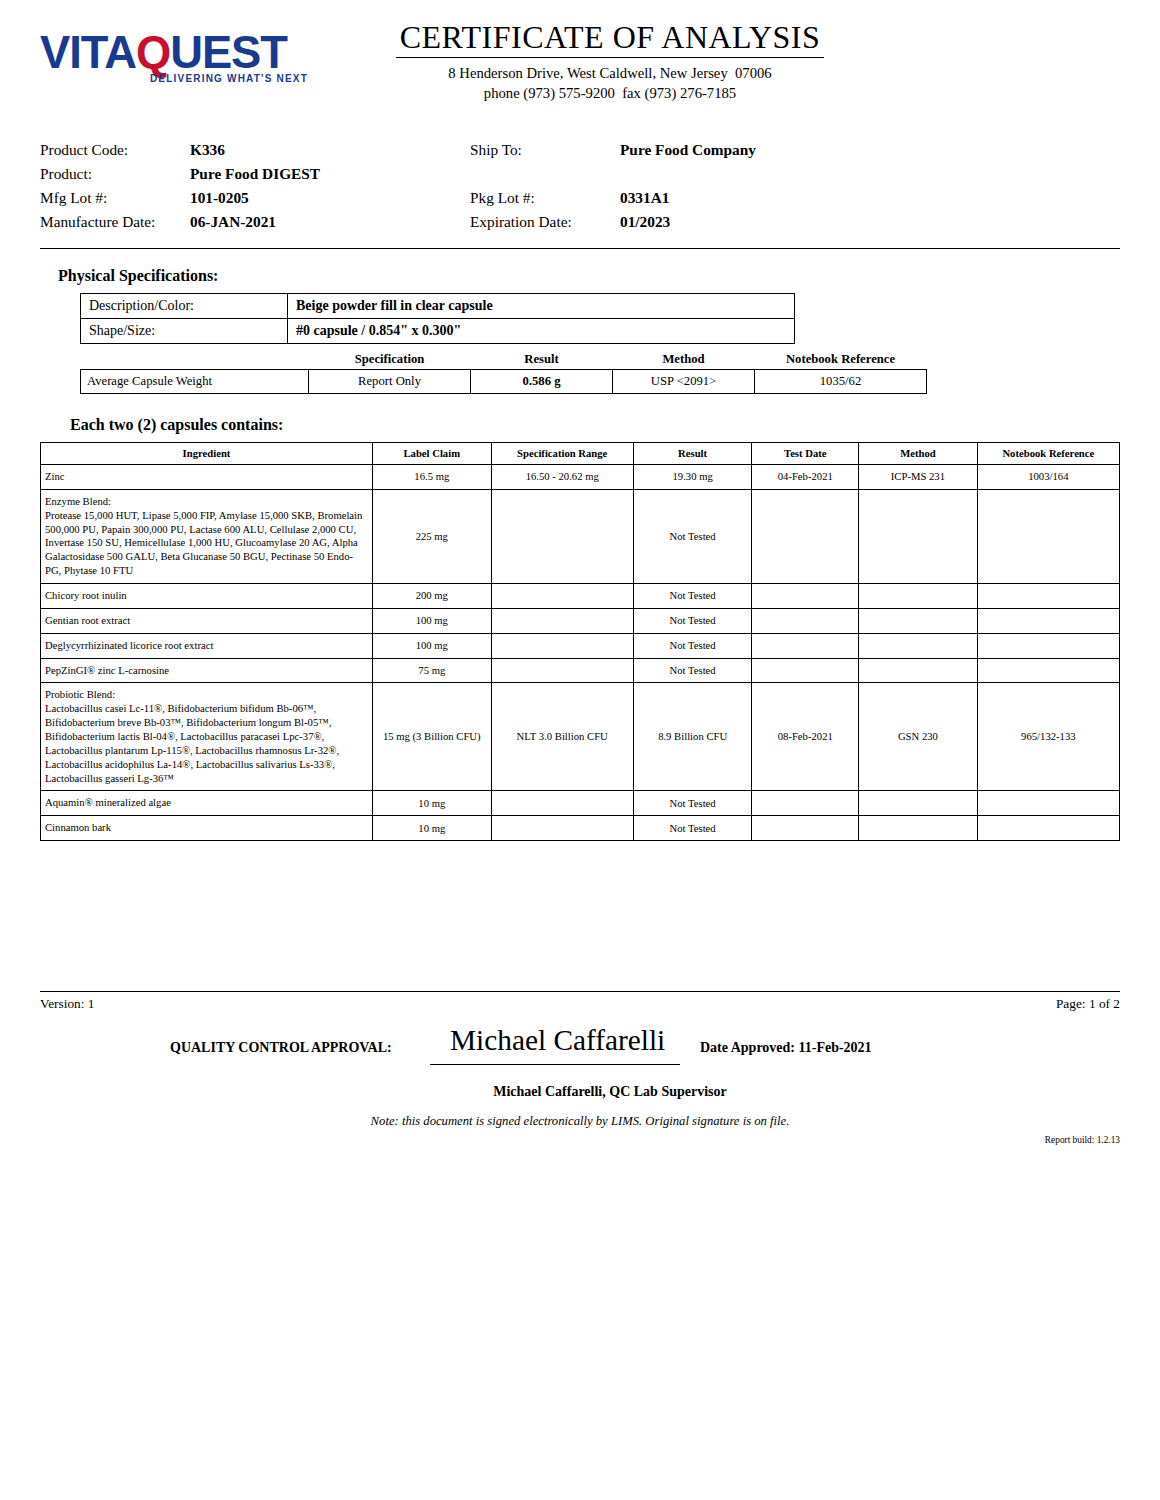VITA QUEST
DELIVERING WHAT'S NEXT
CERTIFICATE OF ANALYSIS
8 Henderson Drive, West Caldwell, New Jersey 07006
phone (973) 575-9200 fax (973) 276-7185
| Product Code: | K336 | Ship To: | Pure Food Company |
| Product: | Pure Food DIGEST | | |
| Mfg Lot #: | 101-0205 | Pkg Lot #: | 0331A1 |
| Manufacture Date: | 06-JAN-2021 | Expiration Date: | 01/2023 |
Physical Specifications:
| Description/Color: | Beige powder fill in clear capsule |
| Shape/Size: | #0 capsule / 0.854" x 0.300" |
| | Specification | Result | Method | Notebook Reference |
| --- | --- | --- | --- | --- |
| Average Capsule Weight | Report Only | 0.586 g | USP <2091> | 1035/62 |
Each two (2) capsules contains:
| Ingredient | Label Claim | Specification Range | Result | Test Date | Method | Notebook Reference |
| --- | --- | --- | --- | --- | --- | --- |
| Zinc | 16.5 mg | 16.50 - 20.62 mg | 19.30 mg | 04-Feb-2021 | ICP-MS 231 | 1003/164 |
| Enzyme Blend: Protease 15,000 HUT, Lipase 5,000 FIP, Amylase 15,000 SKB, Bromelain 500,000 PU, Papain 300,000 PU, Lactase 600 ALU, Cellulase 2,000 CU, Invertase 150 SU, Hemicellulase 1,000 HU, Glucoamylase 20 AG, Alpha Galactosidase 500 GALU, Beta Glucanase 50 BGU, Pectinase 50 Endo-PG, Phytase 10 FTU | 225 mg | | Not Tested | | | |
| Chicory root inulin | 200 mg | | Not Tested | | | |
| Gentian root extract | 100 mg | | Not Tested | | | |
| Deglycyrrhizinated licorice root extract | 100 mg | | Not Tested | | | |
| PepZinGI® zinc L-carnosine | 75 mg | | Not Tested | | | |
| Probiotic Blend: Lactobacillus casei Lc-11®, Bifidobacterium bifidum Bb-06™, Bifidobacterium breve Bb-03™, Bifidobacterium longum Bl-05™, Bifidobacterium lactis Bl-04®, Lactobacillus paracasei Lpc-37®, Lactobacillus plantarum Lp-115®, Lactobacillus rhamnosus Lr-32®, Lactobacillus acidophilus La-14®, Lactobacillus salivarius Ls-33®, Lactobacillus gasseri Lg-36™ | 15 mg (3 Billion CFU) | NLT 3.0 Billion CFU | 8.9 Billion CFU | 08-Feb-2021 | GSN 230 | 965/132-133 |
| Aquamin® mineralized algae | 10 mg | | Not Tested | | | |
| Cinnamon bark | 10 mg | | Not Tested | | | |
Version: 1
Page: 1 of 2
QUALITY CONTROL APPROVAL:
Michael Caffarelli
Date Approved: 11-Feb-2021
Michael Caffarelli, QC Lab Supervisor
Note: this document is signed electronically by LIMS. Original signature is on file.
Report build: 1.2.13